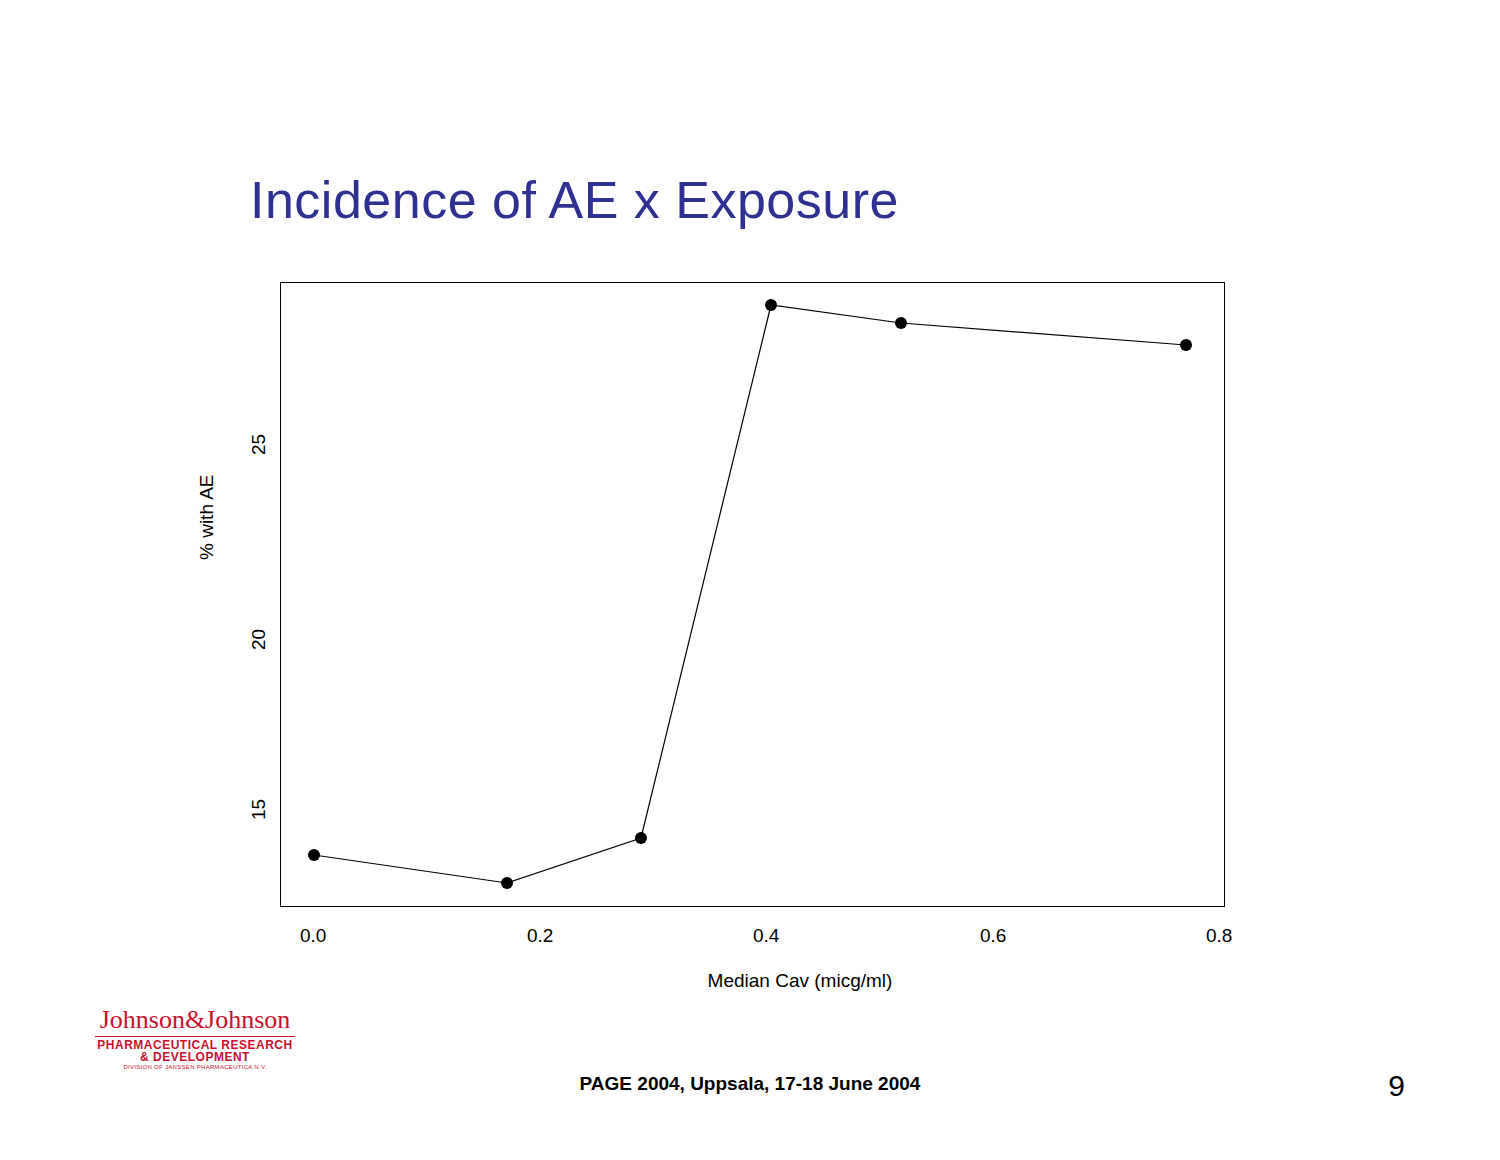Incidence of AE x Exposure
% with AE
25
20
15
0.0
0.2
0.4
0.6
0.8
Median Cav (micg/ml)
Johnson&Johnson
PHARMACEUTICAL RESEARCH
& DEVELOPMENT
DIVISION OF JANSSEN PHARMACEUTICA N.V.
PAGE 2004, Uppsala, 17-18 June 2004
9